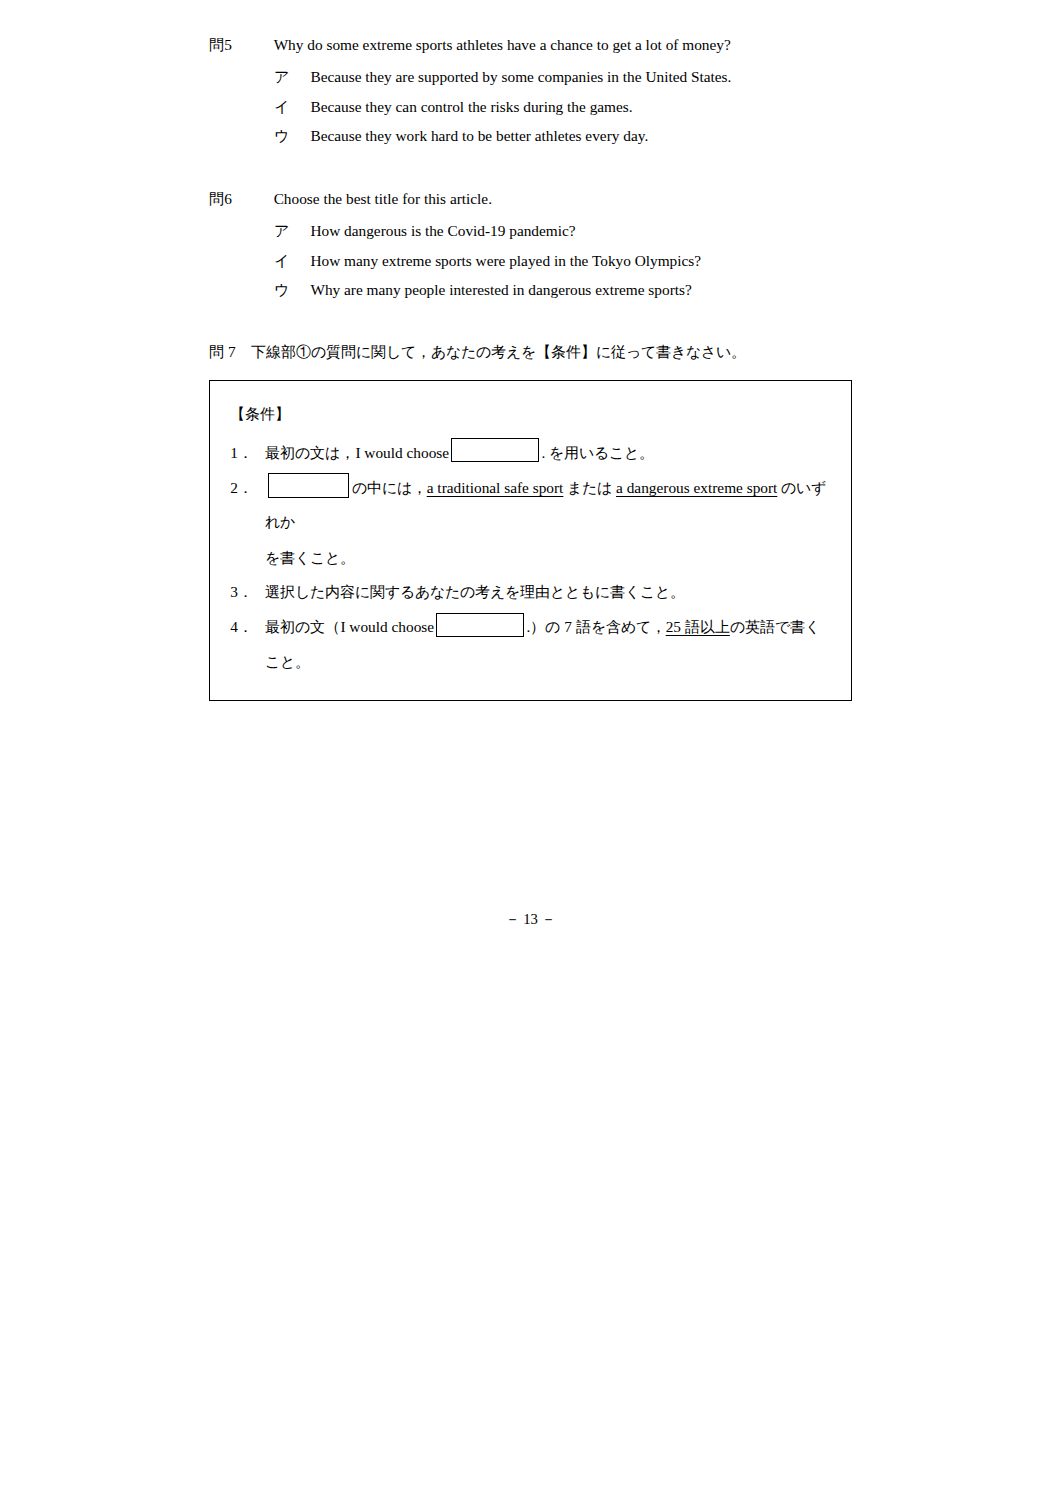問5
Why do some extreme sports athletes have a chance to get a lot of money?
ア
Because they are supported by some companies in the United States.
イ
Because they can control the risks during the games.
ウ
Because they work hard to be better athletes every day.
問6
Choose the best title for this article.
ア
How dangerous is the Covid-19 pandemic?
イ
How many extreme sports were played in the Tokyo Olympics?
ウ
Why are many people interested in dangerous extreme sports?
問 7　下線部①の質問に関して，あなたの考えを【条件】に従って書きなさい。
【条件】
1．
最初の文は，I would choose . を用いること。
2．
の中には，a traditional safe sport または a dangerous extreme sport のいずれか
を書くこと。
3．
選択した内容に関するあなたの考えを理由とともに書くこと。
4．
最初の文（I would choose .）の 7 語を含めて，25 語以上の英語で書くこと。
－ 13 －